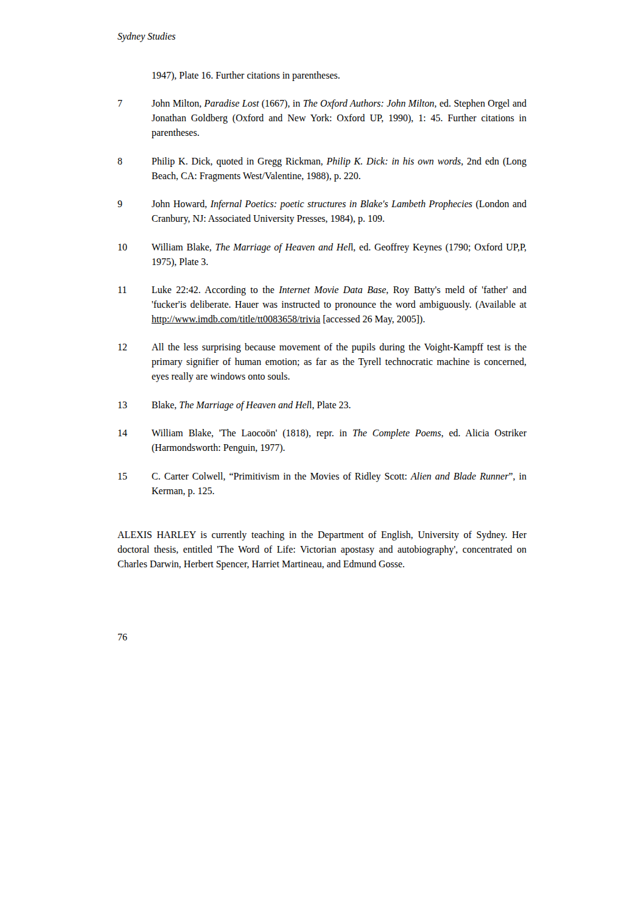Sydney Studies
1947), Plate 16. Further citations in parentheses.
7 John Milton, Paradise Lost (1667), in The Oxford Authors: John Milton, ed. Stephen Orgel and Jonathan Goldberg (Oxford and New York: Oxford UP, 1990), 1: 45. Further citations in parentheses.
8 Philip K. Dick, quoted in Gregg Rickman, Philip K. Dick: in his own words, 2nd edn (Long Beach, CA: Fragments West/Valentine, 1988), p. 220.
9 John Howard, Infernal Poetics: poetic structures in Blake's Lambeth Prophecies (London and Cranbury, NJ: Associated University Presses, 1984), p. 109.
10 William Blake, The Marriage of Heaven and Hell, ed. Geoffrey Keynes (1790; Oxford UP,P, 1975), Plate 3.
11 Luke 22:42. According to the Internet Movie Data Base, Roy Batty's meld of 'father' and 'fucker'is deliberate. Hauer was instructed to pronounce the word ambiguously. (Available at http://www.imdb.com/title/tt0083658/trivia [accessed 26 May, 2005]).
12 All the less surprising because movement of the pupils during the Voight-Kampff test is the primary signifier of human emotion; as far as the Tyrell technocratic machine is concerned, eyes really are windows onto souls.
13 Blake, The Marriage of Heaven and Hell, Plate 23.
14 William Blake, 'The Laocoön' (1818), repr. in The Complete Poems, ed. Alicia Ostriker (Harmondsworth: Penguin, 1977).
15 C. Carter Colwell, “Primitivism in the Movies of Ridley Scott: Alien and Blade Runner”, in Kerman, p. 125.
ALEXIS HARLEY is currently teaching in the Department of English, University of Sydney. Her doctoral thesis, entitled 'The Word of Life: Victorian apostasy and autobiography', concentrated on Charles Darwin, Herbert Spencer, Harriet Martineau, and Edmund Gosse.
76